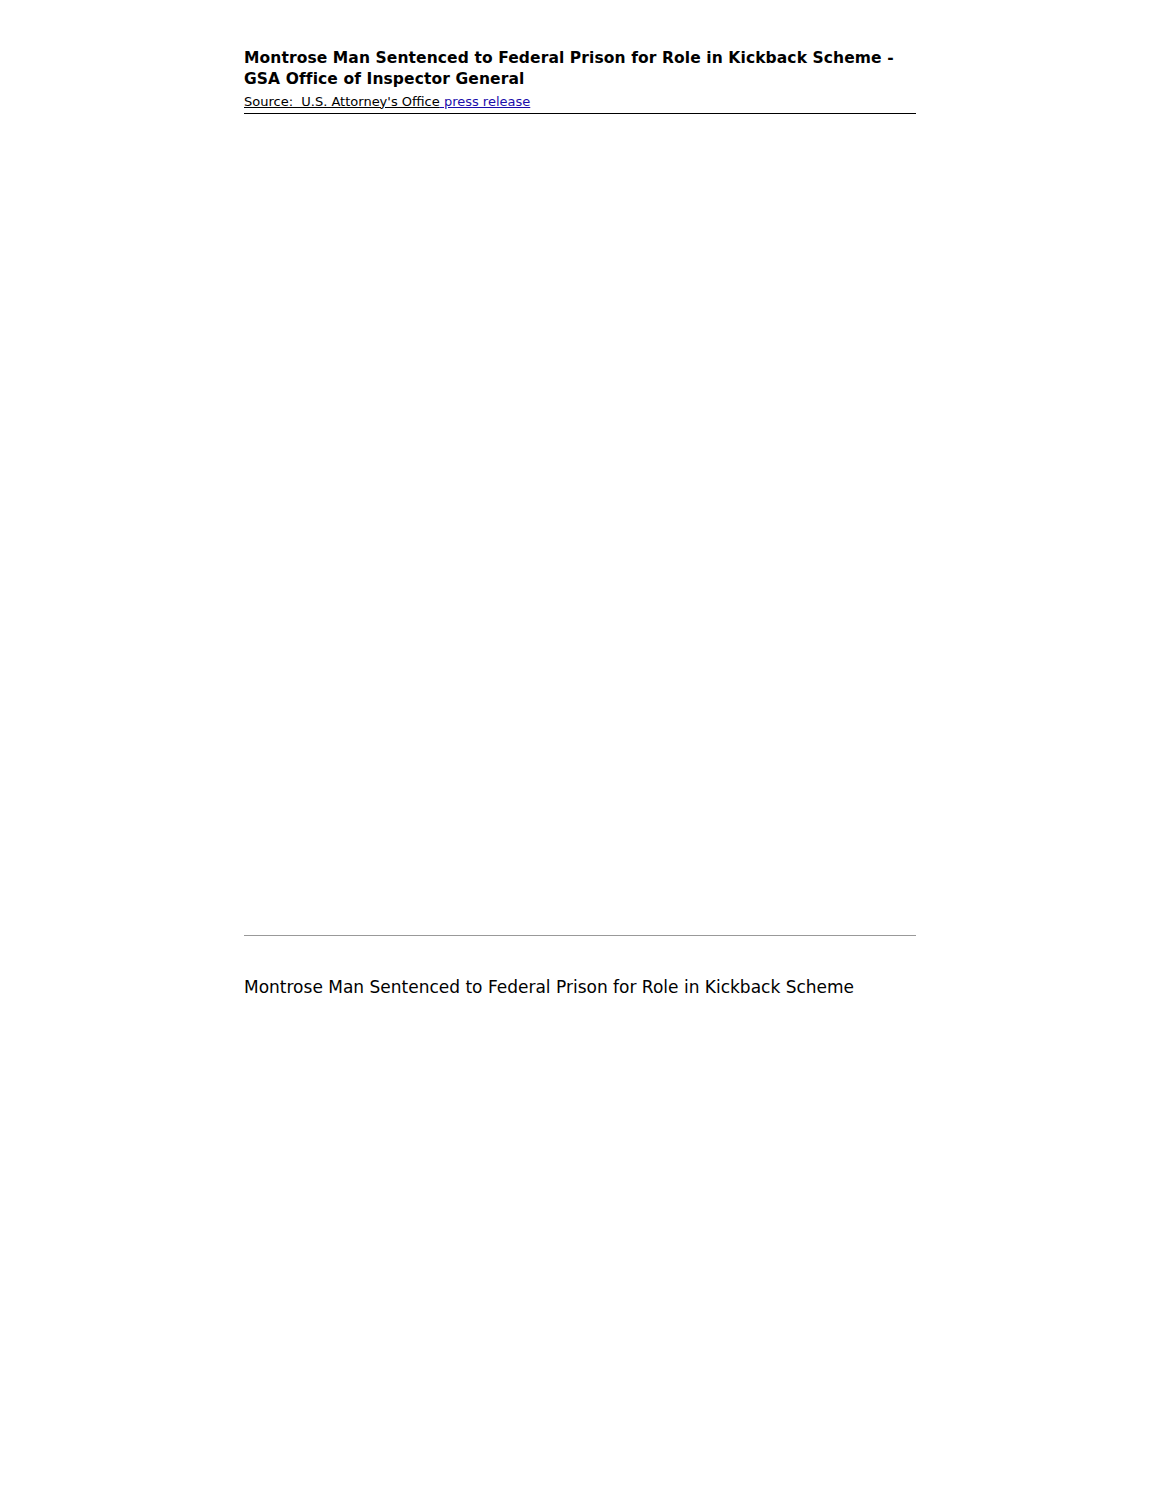Montrose Man Sentenced to Federal Prison for Role in Kickback Scheme - GSA Office of Inspector General
Source: U.S. Attorney's Office press release
Montrose Man Sentenced to Federal Prison for Role in Kickback Scheme